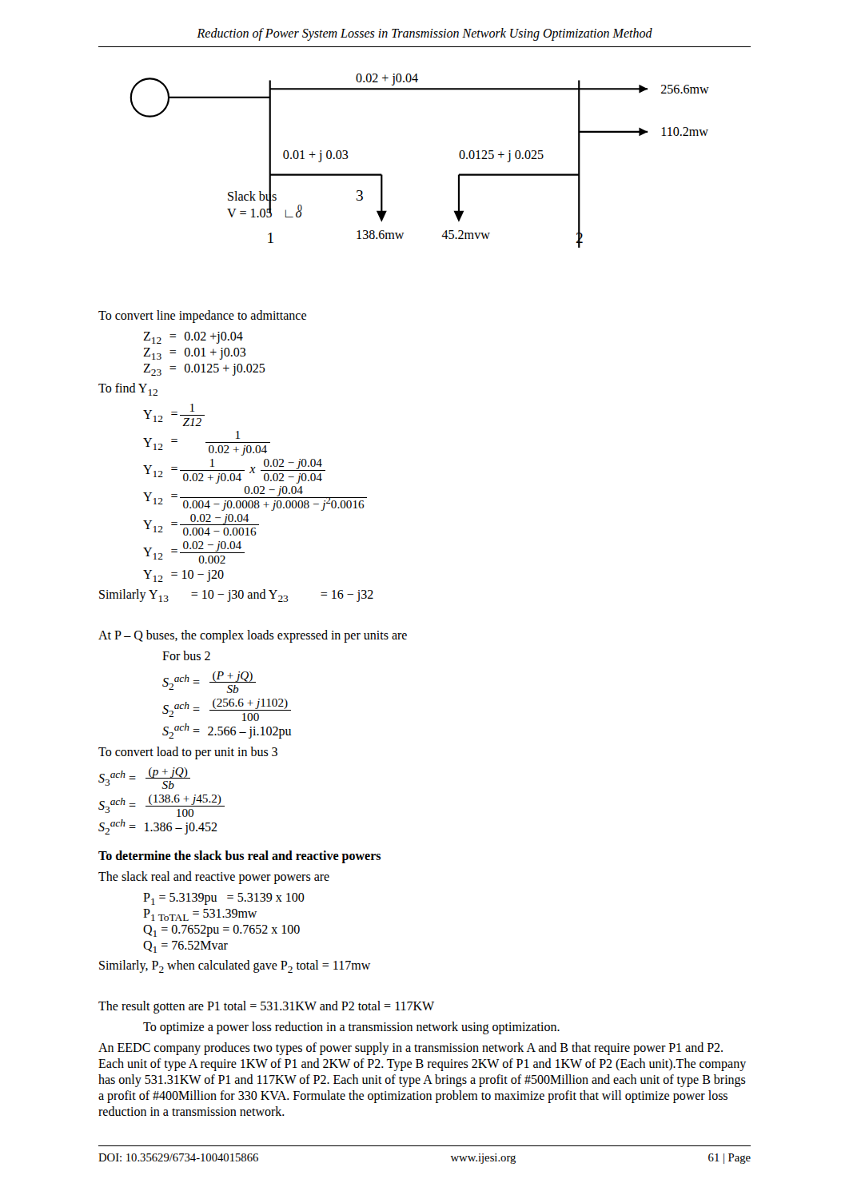Reduction of Power System Losses in Transmission Network Using Optimization Method
0.02 + j0.04 256.6mw 110.2mw 0.01 + j 0.03 0.0125 + j 0.025 Slack bus V = 1.05 ∟o 0 1 2 3 138.6mw 45.2mvw
To convert line impedance to admittance
| Z 12 | = | 0.02 +j0.04 |
| Z 13 | = | 0.01 + j0.03 |
| Z 23 | = | 0.0125 + j0.025 |
To find Y12
| Y 12 | = 1 Z12 |
| Y 12 | = 1 0.02 + j 0.04 |
| Y 12 | = 1 0.02 + j 0.04 x 0.02 − j 0.04 0.02 − j 0.04 |
| Y 12 | = 0.02 − j 0.04 0.004 − j 0.0008 + j 0.0008 − j 2 0.0016 |
| Y 12 | = 0.02 − j 0.04 0.004 − 0.0016 |
| Y 12 | = 0.02 − j 0.04 0.002 |
| Y 12 | = 10 − j20 |
Similarly Y13 = 10 − j30 and Y23 = 16 − j32
At P – Q buses, the complex loads expressed in per units are
For bus 2
| S 2 ach = | ( P + jQ ) Sb |
| S 2 ach = | (256.6 + j 1102) 100 |
| S 2 ach = | 2.566 – ji.102pu |
To convert load to per unit in bus 3
| S 3 ach = | ( p + jQ ) Sb |
| S 3 ach = | (138.6 + j 45.2) 100 |
| S 2 ach = | 1.386 – j0.452 |
To determine the slack bus real and reactive powers
The slack real and reactive power powers are
| P 1 = 5.3139pu = 5.3139 x 100 |
| P 1 ToTAL = 531.39mw |
| Q 1 = 0.7652pu = 0.7652 x 100 |
| Q 1 = 76.52Mvar |
Similarly, P2 when calculated gave P2 total = 117mw
The result gotten are P1 total = 531.31KW and P2 total = 117KW
To optimize a power loss reduction in a transmission network using optimization.
An EEDC company produces two types of power supply in a transmission network A and B that require power P1 and P2. Each unit of type A require 1KW of P1 and 2KW of P2. Type B requires 2KW of P1 and 1KW of P2 (Each unit).The company has only 531.31KW of P1 and 117KW of P2. Each unit of type A brings a profit of #500Million and each unit of type B brings a profit of #400Million for 330 KVA. Formulate the optimization problem to maximize profit that will optimize power loss reduction in a transmission network.
DOI: 10.35629/6734-1004015866 www.ijesi.org 61 | Page